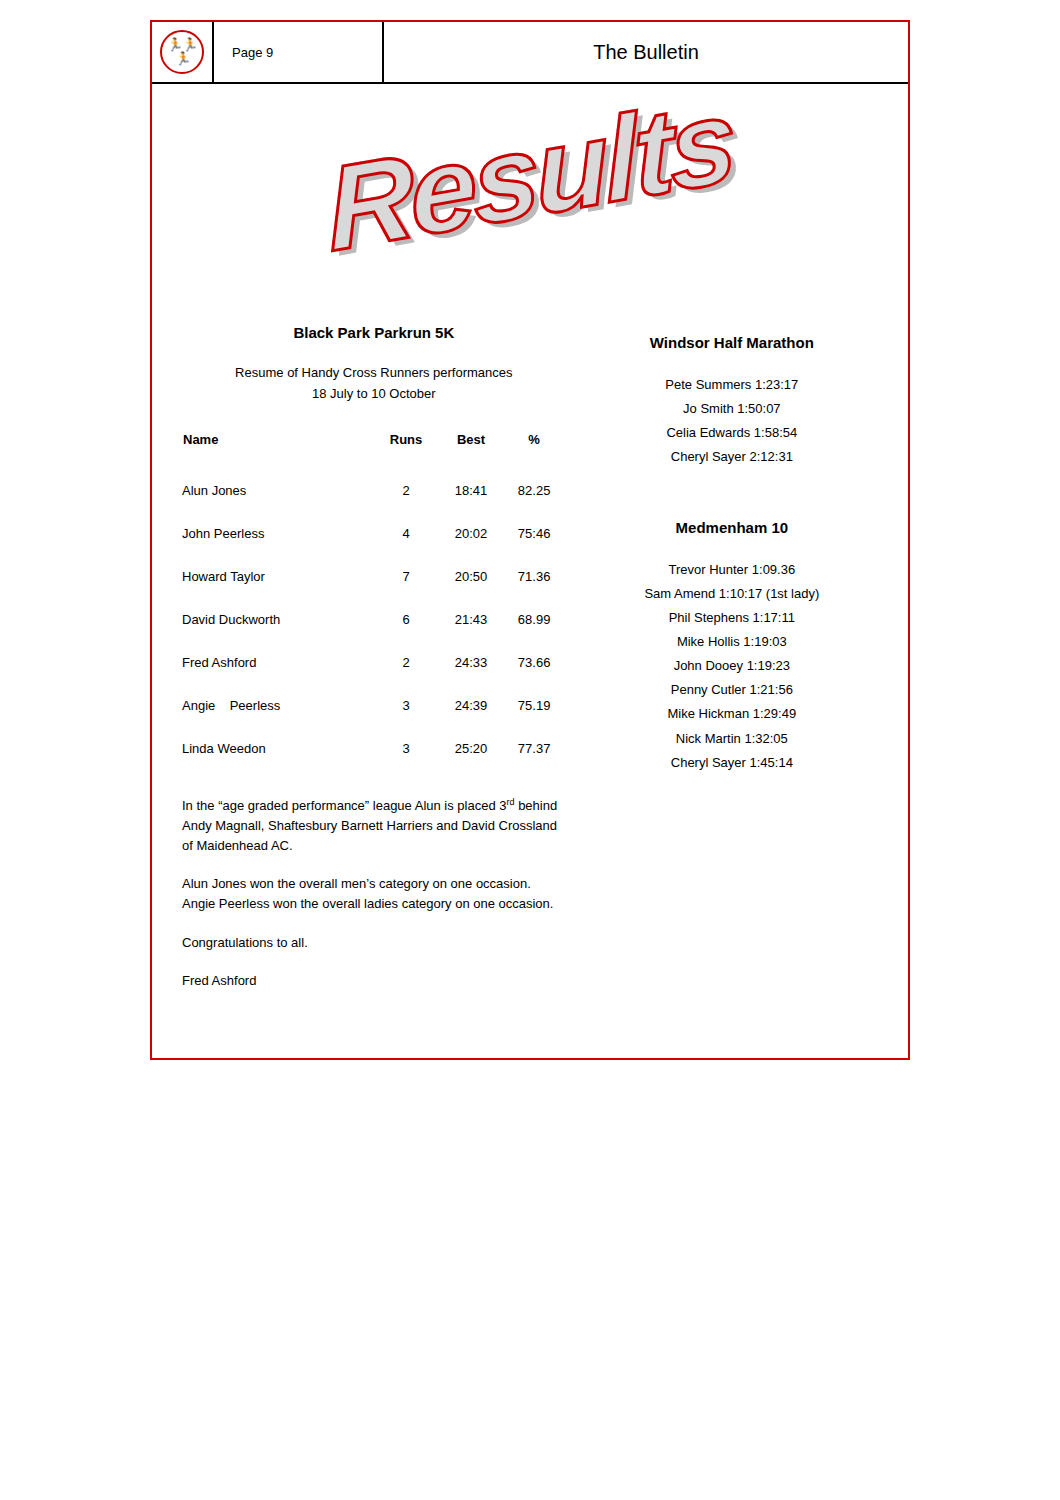🏃🏃🏃
Page 9
The Bulletin
Results
Black Park Parkrun 5K
Resume of Handy Cross Runners performances
18 July to 10 October
| Name | Runs | Best | % |
| --- | --- | --- | --- |
| Alun Jones | 2 | 18:41 | 82.25 |
| John Peerless | 4 | 20:02 | 75:46 |
| Howard Taylor | 7 | 20:50 | 71.36 |
| David Duckworth | 6 | 21:43 | 68.99 |
| Fred Ashford | 2 | 24:33 | 73.66 |
| Angie Peerless | 3 | 24:39 | 75.19 |
| Linda Weedon | 3 | 25:20 | 77.37 |
In the “age graded performance” league Alun is placed 3rd behind Andy Magnall, Shaftesbury Barnett Harriers and David Crossland of Maidenhead AC.
Alun Jones won the overall men’s category on one occasion. Angie Peerless won the overall ladies category on one occasion.
Congratulations to all.
Fred Ashford
Windsor Half Marathon
Pete Summers 1:23:17
Jo Smith 1:50:07
Celia Edwards 1:58:54
Cheryl Sayer 2:12:31
Medmenham 10
Trevor Hunter 1:09.36
Sam Amend 1:10:17 (1st lady)
Phil Stephens 1:17:11
Mike Hollis 1:19:03
John Dooey 1:19:23
Penny Cutler 1:21:56
Mike Hickman 1:29:49
Nick Martin 1:32:05
Cheryl Sayer 1:45:14